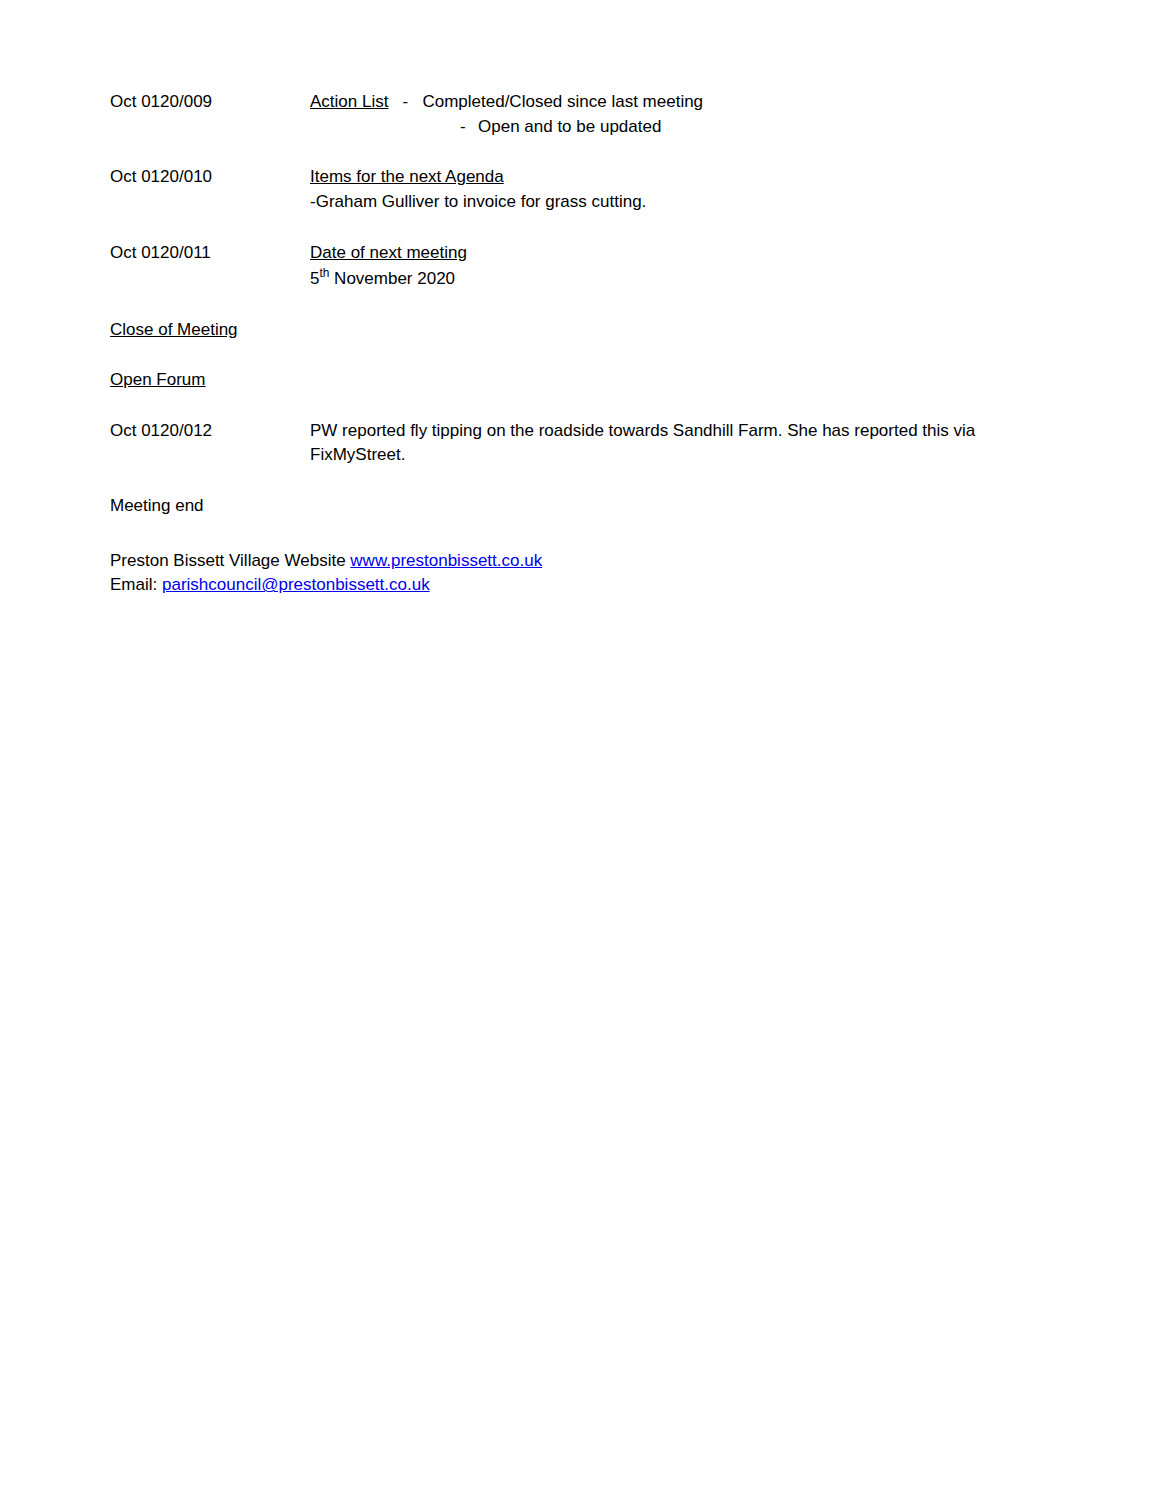Oct 0120/009
Action List - Completed/Closed since last meeting
Open and to be updated
Oct 0120/010
Items for the next Agenda
-Graham Gulliver to invoice for grass cutting.
Oct 0120/011
Date of next meeting
5th November 2020
Close of Meeting
Open Forum
Oct 0120/012
PW reported fly tipping on the roadside towards Sandhill Farm. She has reported this via FixMyStreet.
Meeting end
Preston Bissett Village Website www.prestonbissett.co.uk
Email: parishcouncil@prestonbissett.co.uk